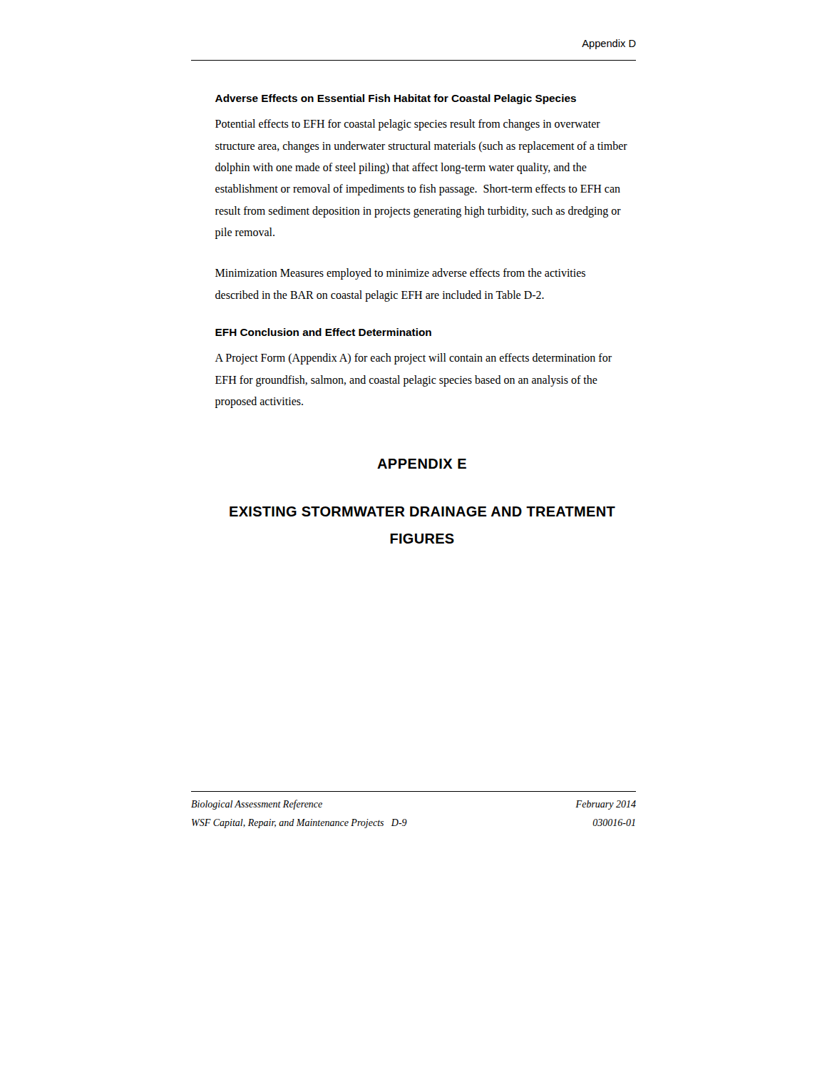Appendix D
Adverse Effects on Essential Fish Habitat for Coastal Pelagic Species
Potential effects to EFH for coastal pelagic species result from changes in overwater structure area, changes in underwater structural materials (such as replacement of a timber dolphin with one made of steel piling) that affect long-term water quality, and the establishment or removal of impediments to fish passage. Short-term effects to EFH can result from sediment deposition in projects generating high turbidity, such as dredging or pile removal.
Minimization Measures employed to minimize adverse effects from the activities described in the BAR on coastal pelagic EFH are included in Table D-2.
EFH Conclusion and Effect Determination
A Project Form (Appendix A) for each project will contain an effects determination for EFH for groundfish, salmon, and coastal pelagic species based on an analysis of the proposed activities.
APPENDIX E
EXISTING STORMWATER DRAINAGE AND TREATMENT FIGURES
| Biological Assessment Reference | | February 2014 |
| WSF Capital, Repair, and Maintenance Projects | D-9 | 030016-01 |